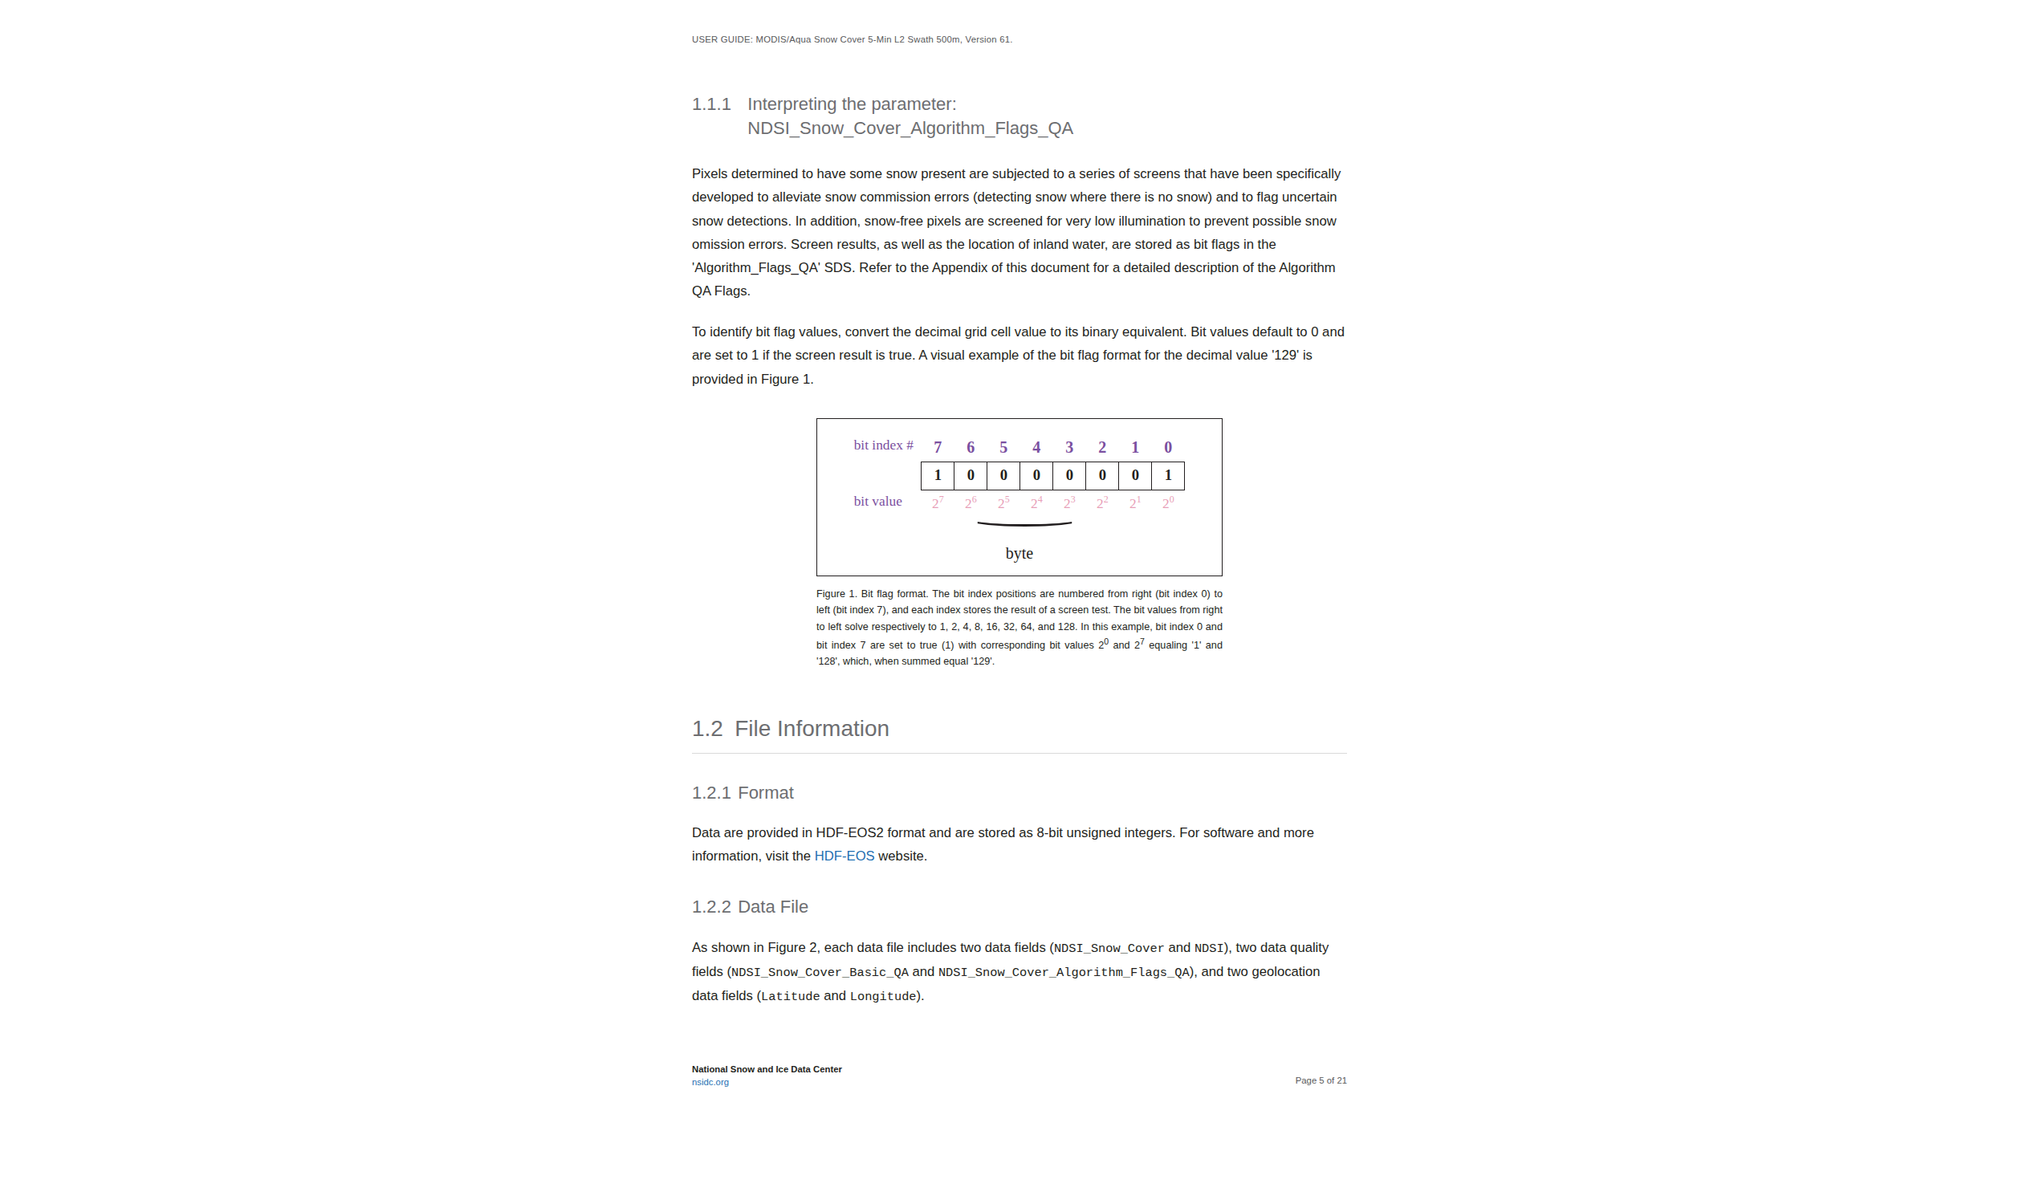USER GUIDE: MODIS/Aqua Snow Cover 5-Min L2 Swath 500m, Version 61.
1.1.1 Interpreting the parameter:
NDSI_Snow_Cover_Algorithm_Flags_QA
Pixels determined to have some snow present are subjected to a series of screens that have been specifically developed to alleviate snow commission errors (detecting snow where there is no snow) and to flag uncertain snow detections. In addition, snow-free pixels are screened for very low illumination to prevent possible snow omission errors. Screen results, as well as the location of inland water, are stored as bit flags in the 'Algorithm_Flags_QA' SDS. Refer to the Appendix of this document for a detailed description of the Algorithm QA Flags.
To identify bit flag values, convert the decimal grid cell value to its binary equivalent. Bit values default to 0 and are set to 1 if the screen result is true. A visual example of the bit flag format for the decimal value '129' is provided in Figure 1.
bit index #
7
6
5
4
3
2
1
0
1
0
0
0
0
0
0
1
bit value
27
26
25
24
23
22
21
20
⌣ byte
Figure 1. Bit flag format. The bit index positions are numbered from right (bit index 0) to left (bit index 7), and each index stores the result of a screen test. The bit values from right to left solve respectively to 1, 2, 4, 8, 16, 32, 64, and 128. In this example, bit index 0 and bit index 7 are set to true (1) with corresponding bit values 20 and 27 equaling '1' and '128', which, when summed equal '129'.
1.2 File Information
1.2.1 Format
Data are provided in HDF-EOS2 format and are stored as 8-bit unsigned integers. For software and more information, visit the HDF-EOS website.
1.2.2 Data File
As shown in Figure 2, each data file includes two data fields (NDSI_Snow_Cover and NDSI), two data quality fields (NDSI_Snow_Cover_Basic_QA and NDSI_Snow_Cover_Algorithm_Flags_QA), and two geolocation data fields (Latitude and Longitude).
National Snow and Ice Data Center
nsidc.org
Page 5 of 21